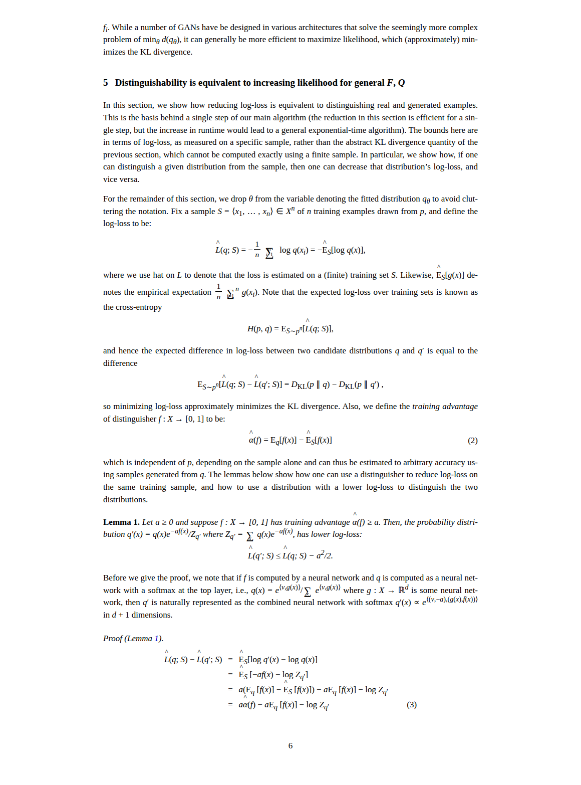fi. While a number of GANs have be designed in various architectures that solve the seemingly more complex problem of minθ d(qθ), it can generally be more efficient to maximize likelihood, which (approximately) minimizes the KL divergence.
5 Distinguishability is equivalent to increasing likelihood for general F, Q
In this section, we show how reducing log-loss is equivalent to distinguishing real and generated examples. This is the basis behind a single step of our main algorithm (the reduction in this section is efficient for a single step, but the increase in runtime would lead to a general exponential-time algorithm). The bounds here are in terms of log-loss, as measured on a specific sample, rather than the abstract KL divergence quantity of the previous section, which cannot be computed exactly using a finite sample. In particular, we show how, if one can distinguish a given distribution from the sample, then one can decrease that distribution’s log-loss, and vice versa.
For the remainder of this section, we drop θ from the variable denoting the fitted distribution qθ to avoid cluttering the notation. Fix a sample S = ⟨x1, … , xn⟩ ∈ Xn of n training examples drawn from p, and define the log-loss to be:
^L(q; S) = −1 n ∑ni=1 log q(xi) = −^ES[log q(x)],
where we use hat on L to denote that the loss is estimated on a (finite) training set S. Likewise, ^ES[g(x)] denotes the empirical expectation 1 n ∑i=1n g(xi). Note that the expected log-loss over training sets is known as the cross-entropy
H(p, q) = ES∼pn[^L(q; S)],
and hence the expected difference in log-loss between two candidate distributions q and q′ is equal to the difference
ES∼pn[^L(q; S) − ^L(q′; S)] = DKL(p ∥ q) − DKL(p ∥ q′) ,
so minimizing log-loss approximately minimizes the KL divergence. Also, we define the training advantage of distinguisher f : X → [0, 1] to be:
^α(f) = Eq[f(x)] − ^ES[f(x)] (2)
which is independent of p, depending on the sample alone and can thus be estimated to arbitrary accuracy using samples generated from q. The lemmas below show how one can use a distinguisher to reduce log-loss on the same training sample, and how to use a distribution with a lower log-loss to distinguish the two distributions.
Lemma 1. Let a ≥ 0 and suppose f : X → [0, 1] has training advantage ^α(f) ≥ a. Then, the probability distribution q′(x) = q(x)e−af(x)/Zq′ where Zq′ = ∑x q(x)e−af(x), has lower log-loss:
^L(q′; S) ≤ ^L(q; S) − a2/2.
Before we give the proof, we note that if f is computed by a neural network and q is computed as a neural network with a softmax at the top layer, i.e., q(x) = e⟨v,g(x)⟩/∑x e⟨v,g(x)⟩ where g : X → ℝd is some neural network, then q′ is naturally represented as the combined neural network with softmax q′(x) ∝ e⟨(v,−a),(g(x),f(x))⟩ in d + 1 dimensions.
Proof (Lemma 1).
| ^ L ( q ; S ) − ^ L ( q ′; S ) | = | ^ E S [log q ′( x ) − log q ( x )] | |
| | = | ^ E S [− af ( x ) − log Z q ′ ] | |
| | = | a (E q [ f ( x )] − ^ E S [ f ( x )]) − a E q [ f ( x )] − log Z q ′ | |
| | = | a ^ α ( f ) − a E q [ f ( x )] − log Z q ′ | (3) |
6